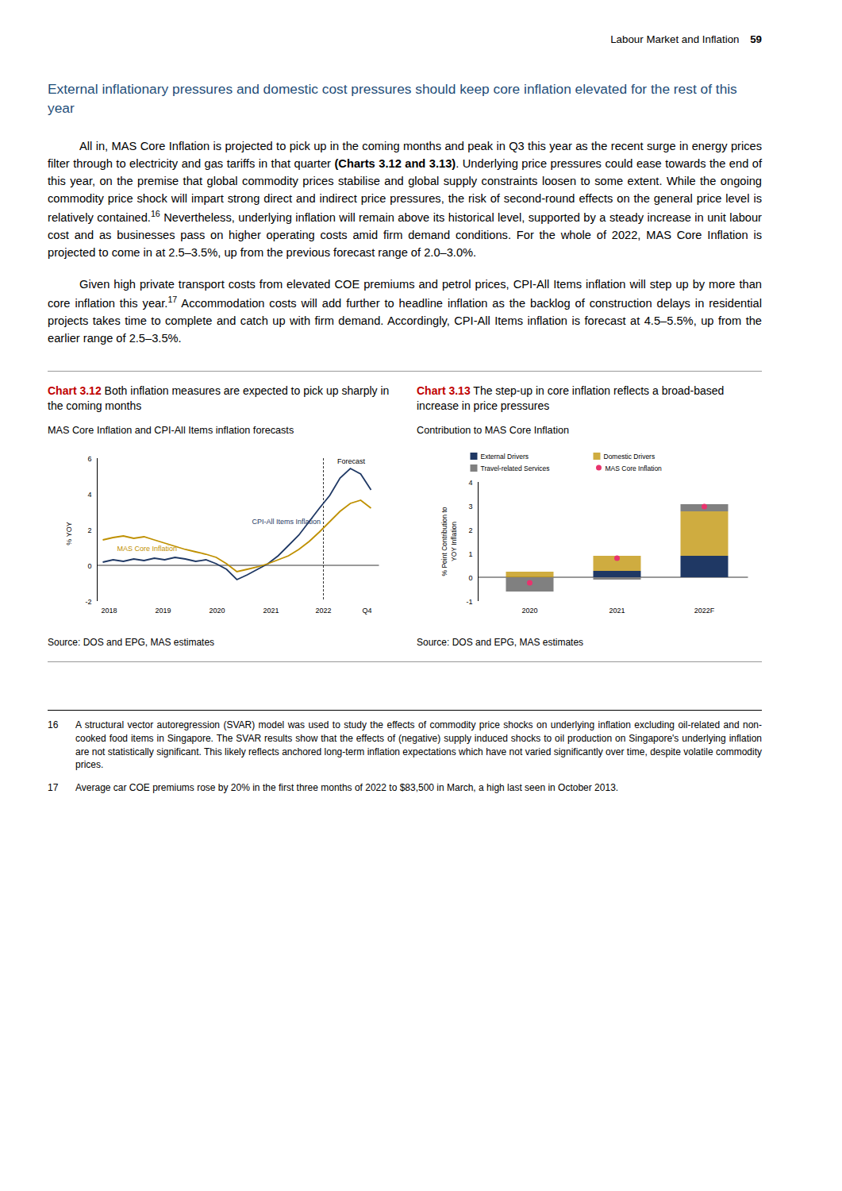Labour Market and Inflation 59
External inflationary pressures and domestic cost pressures should keep core inflation elevated for the rest of this year
All in, MAS Core Inflation is projected to pick up in the coming months and peak in Q3 this year as the recent surge in energy prices filter through to electricity and gas tariffs in that quarter (Charts 3.12 and 3.13). Underlying price pressures could ease towards the end of this year, on the premise that global commodity prices stabilise and global supply constraints loosen to some extent. While the ongoing commodity price shock will impart strong direct and indirect price pressures, the risk of second-round effects on the general price level is relatively contained.16 Nevertheless, underlying inflation will remain above its historical level, supported by a steady increase in unit labour cost and as businesses pass on higher operating costs amid firm demand conditions. For the whole of 2022, MAS Core Inflation is projected to come in at 2.5–3.5%, up from the previous forecast range of 2.0–3.0%.
Given high private transport costs from elevated COE premiums and petrol prices, CPI-All Items inflation will step up by more than core inflation this year.17 Accommodation costs will add further to headline inflation as the backlog of construction delays in residential projects takes time to complete and catch up with firm demand. Accordingly, CPI-All Items inflation is forecast at 4.5–5.5%, up from the earlier range of 2.5–3.5%.
Chart 3.12 Both inflation measures are expected to pick up sharply in the coming months
MAS Core Inflation and CPI-All Items inflation forecasts
6 4 2 0 -2 % YOY Forecast 2018 2019 2020 2021 2022 Q4 CPI-All Items Inflation MAS Core Inflation
Source: DOS and EPG, MAS estimates
Chart 3.13 The step-up in core inflation reflects a broad-based increase in price pressures
Contribution to MAS Core Inflation
External Drivers Domestic Drivers Travel-related Services MAS Core Inflation 4 3 2 1 0 -1 % Point Contribution to YOY Inflation 2020 2021 2022F
Source: DOS and EPG, MAS estimates
16
A structural vector autoregression (SVAR) model was used to study the effects of commodity price shocks on underlying inflation excluding oil-related and non-cooked food items in Singapore. The SVAR results show that the effects of (negative) supply induced shocks to oil production on Singapore's underlying inflation are not statistically significant. This likely reflects anchored long-term inflation expectations which have not varied significantly over time, despite volatile commodity prices.
17
Average car COE premiums rose by 20% in the first three months of 2022 to $83,500 in March, a high last seen in October 2013.